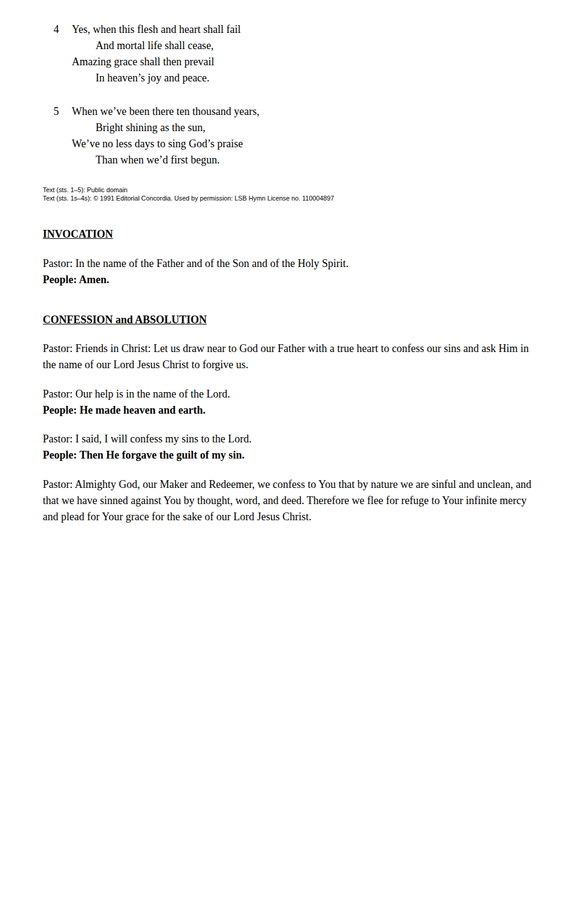4 Yes, when this flesh and heart shall fail And mortal life shall cease, Amazing grace shall then prevail In heaven’s joy and peace.
5 When we’ve been there ten thousand years, Bright shining as the sun, We’ve no less days to sing God’s praise Than when we’d first begun.
Text (sts. 1–5): Public domain
Text (sts. 1s–4s): © 1991 Editorial Concordia. Used by permission: LSB Hymn License no. 110004897
INVOCATION
Pastor: In the name of the Father and of the Son and of the Holy Spirit.
People: Amen.
CONFESSION and ABSOLUTION
Pastor: Friends in Christ: Let us draw near to God our Father with a true heart to confess our sins and ask Him in the name of our Lord Jesus Christ to forgive us.
Pastor: Our help is in the name of the Lord.
People: He made heaven and earth.
Pastor: I said, I will confess my sins to the Lord.
People: Then He forgave the guilt of my sin.
Pastor: Almighty God, our Maker and Redeemer, we confess to You that by nature we are sinful and unclean, and that we have sinned against You by thought, word, and deed. Therefore we flee for refuge to Your infinite mercy and plead for Your grace for the sake of our Lord Jesus Christ.